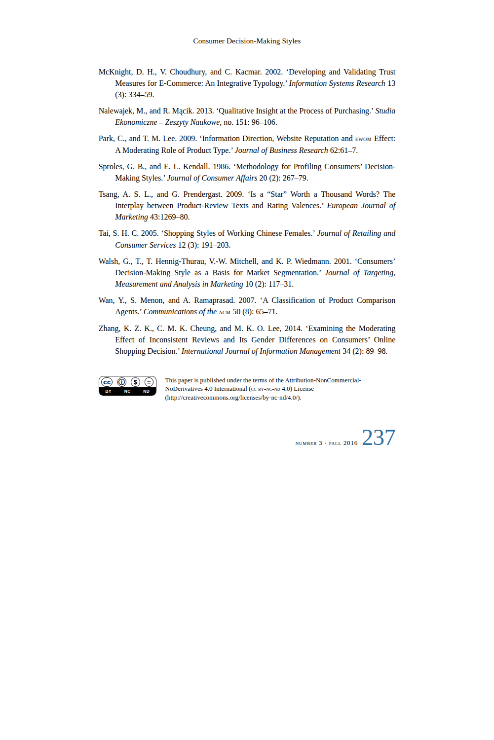Consumer Decision-Making Styles
McKnight, D. H., V. Choudhury, and C. Kacmar. 2002. ‘Developing and Validating Trust Measures for E-Commerce: An Integrative Typology.’ Information Systems Research 13 (3): 334–59.
Nalewajek, M., and R. Mącik. 2013. ‘Qualitative Insight at the Process of Purchasing.’ Studia Ekonomiczne – Zeszyty Naukowe, no. 151: 96–106.
Park, C., and T. M. Lee. 2009. ‘Information Direction, Website Reputation and ewom Effect: A Moderating Role of Product Type.’ Journal of Business Research 62:61–7.
Sproles, G. B., and E. L. Kendall. 1986. ‘Methodology for Profiling Consumers’ Decision-Making Styles.’ Journal of Consumer Affairs 20 (2): 267–79.
Tsang, A. S. L., and G. Prendergast. 2009. ‘Is a “Star” Worth a Thousand Words? The Interplay between Product-Review Texts and Rating Valences.’ European Journal of Marketing 43:1269–80.
Tai, S. H. C. 2005. ‘Shopping Styles of Working Chinese Females.’ Journal of Retailing and Consumer Services 12 (3): 191–203.
Walsh, G., T., T. Hennig-Thurau, V.-W. Mitchell, and K. P. Wiedmann. 2001. ‘Consumers’ Decision-Making Style as a Basis for Market Segmentation.’ Journal of Targeting, Measurement and Analysis in Marketing 10 (2): 117–31.
Wan, Y., S. Menon, and A. Ramaprasad. 2007. ‘A Classification of Product Comparison Agents.’ Communications of the acm 50 (8): 65–71.
Zhang, K. Z. K., C. M. K. Cheung, and M. K. O. Lee, 2014. ‘Examining the Moderating Effect of Inconsistent Reviews and Its Gender Differences on Consumers’ Online Shopping Decision.’ International Journal of Information Management 34 (2): 89–98.
cc ⓘ $ =
BY NC ND
This paper is published under the terms of the Attribution-NonCommercial-NoDerivatives 4.0 International (cc by-nc-nd 4.0) License (http://creativecommons.org/licenses/by-nc-nd/4.0/).
number 3 · fall 2016 237